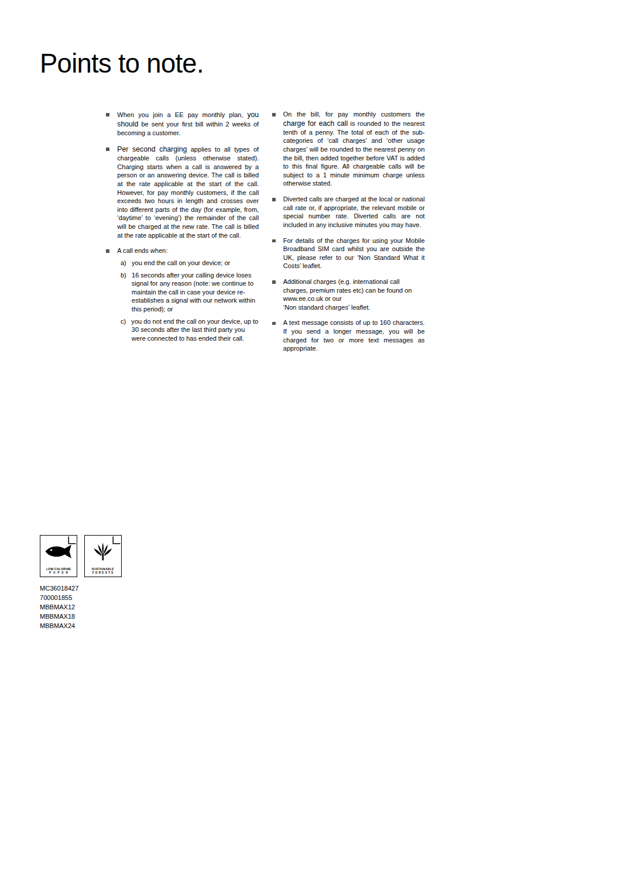Points to note.
When you join a EE pay monthly plan, you should be sent your first bill within 2 weeks of becoming a customer.
Per second charging applies to all types of chargeable calls (unless otherwise stated). Charging starts when a call is answered by a person or an answering device. The call is billed at the rate applicable at the start of the call. However, for pay monthly customers, if the call exceeds two hours in length and crosses over into different parts of the day (for example, from, ‘daytime’ to ‘evening’) the remainder of the call will be charged at the new rate. The call is billed at the rate applicable at the start of the call.
A call ends when:
a) you end the call on your device; or
b) 16 seconds after your calling device loses signal for any reason (note: we continue to maintain the call in case your device re-establishes a signal with our network within this period); or
c) you do not end the call on your device, up to 30 seconds after the last third party you were connected to has ended their call.
On the bill, for pay monthly customers the charge for each call is rounded to the nearest tenth of a penny. The total of each of the sub-categories of ‘call charges’ and ‘other usage charges’ will be rounded to the nearest penny on the bill, then added together before VAT is added to this final figure. All chargeable calls will be subject to a 1 minute minimum charge unless otherwise stated.
Diverted calls are charged at the local or national call rate or, if appropriate, the relevant mobile or special number rate. Diverted calls are not included in any inclusive minutes you may have.
For details of the charges for using your Mobile Broadband SIM card whilst you are outside the UK, please refer to our ‘Non Standard What it Costs’ leaflet.
Additional charges (e.g. international call charges, premium rates etc) can be found on www.ee.co.uk or our
‘Non standard charges’ leaflet.
A text message consists of up to 160 characters. If you send a longer message, you will be charged for two or more text messages as appropriate.
LOW CHLORINE
P A P E R
SUSTAINABLE
F O R E S T S
MC36018427
700001855
MBBMAX12
MBBMAX18
MBBMAX24